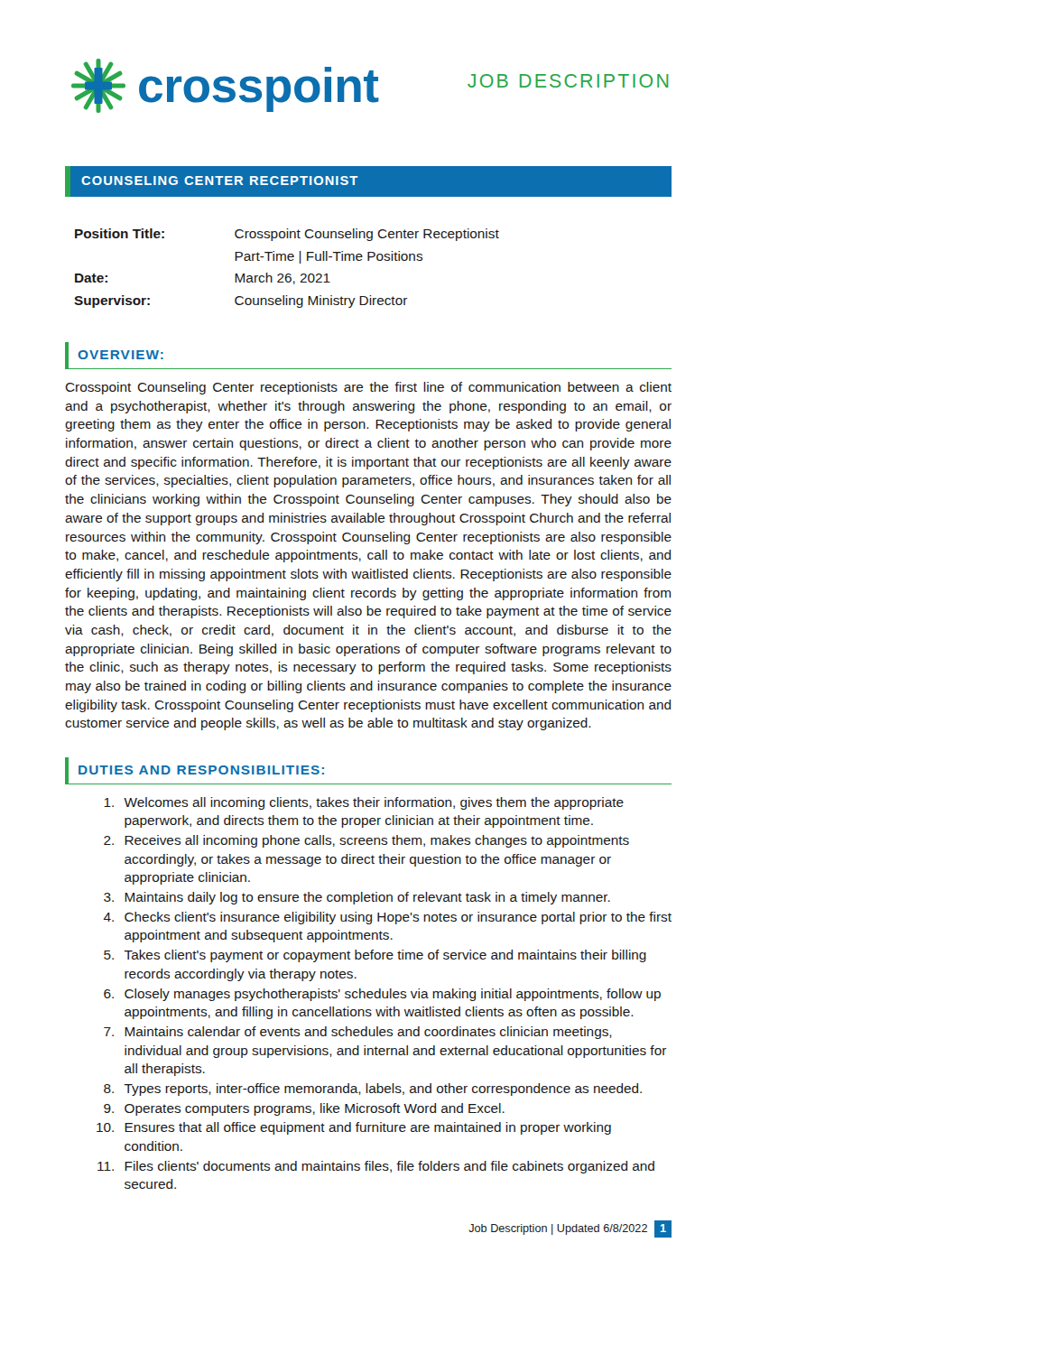crosspoint
JOB DESCRIPTION
COUNSELING CENTER RECEPTIONIST
| Position Title: | Crosspoint Counseling Center Receptionist |
| | Part-Time / Full-Time Positions |
| Date: | March 26, 2021 |
| Supervisor: | Counseling Ministry Director |
OVERVIEW:
Crosspoint Counseling Center receptionists are the first line of communication between a client and a psychotherapist, whether it's through answering the phone, responding to an email, or greeting them as they enter the office in person. Receptionists may be asked to provide general information, answer certain questions, or direct a client to another person who can provide more direct and specific information. Therefore, it is important that our receptionists are all keenly aware of the services, specialties, client population parameters, office hours, and insurances taken for all the clinicians working within the Crosspoint Counseling Center campuses. They should also be aware of the support groups and ministries available throughout Crosspoint Church and the referral resources within the community. Crosspoint Counseling Center receptionists are also responsible to make, cancel, and reschedule appointments, call to make contact with late or lost clients, and efficiently fill in missing appointment slots with waitlisted clients. Receptionists are also responsible for keeping, updating, and maintaining client records by getting the appropriate information from the clients and therapists. Receptionists will also be required to take payment at the time of service via cash, check, or credit card, document it in the client's account, and disburse it to the appropriate clinician. Being skilled in basic operations of computer software programs relevant to the clinic, such as therapy notes, is necessary to perform the required tasks. Some receptionists may also be trained in coding or billing clients and insurance companies to complete the insurance eligibility task. Crosspoint Counseling Center receptionists must have excellent communication and customer service and people skills, as well as be able to multitask and stay organized.
DUTIES AND RESPONSIBILITIES:
Welcomes all incoming clients, takes their information, gives them the appropriate paperwork, and directs them to the proper clinician at their appointment time.
Receives all incoming phone calls, screens them, makes changes to appointments accordingly, or takes a message to direct their question to the office manager or appropriate clinician.
Maintains daily log to ensure the completion of relevant task in a timely manner.
Checks client's insurance eligibility using Hope's notes or insurance portal prior to the first appointment and subsequent appointments.
Takes client's payment or copayment before time of service and maintains their billing records accordingly via therapy notes.
Closely manages psychotherapists' schedules via making initial appointments, follow up appointments, and filling in cancellations with waitlisted clients as often as possible.
Maintains calendar of events and schedules and coordinates clinician meetings, individual and group supervisions, and internal and external educational opportunities for all therapists.
Types reports, inter-office memoranda, labels, and other correspondence as needed.
Operates computers programs, like Microsoft Word and Excel.
Ensures that all office equipment and furniture are maintained in proper working condition.
Files clients' documents and maintains files, file folders and file cabinets organized and secured.
Job Description | Updated 6/8/2022 1